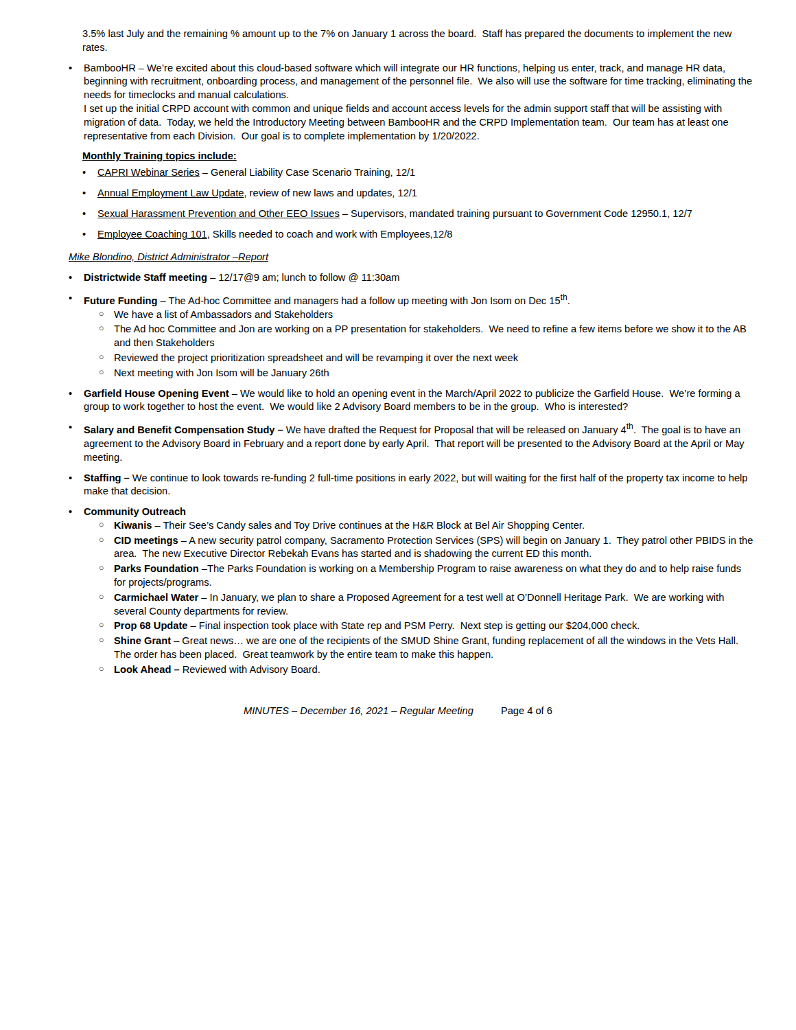3.5% last July and the remaining % amount up to the 7% on January 1 across the board. Staff has prepared the documents to implement the new rates.
BambooHR – We’re excited about this cloud-based software which will integrate our HR functions, helping us enter, track, and manage HR data, beginning with recruitment, onboarding process, and management of the personnel file. We also will use the software for time tracking, eliminating the needs for timeclocks and manual calculations.
I set up the initial CRPD account with common and unique fields and account access levels for the admin support staff that will be assisting with migration of data. Today, we held the Introductory Meeting between BambooHR and the CRPD Implementation team. Our team has at least one representative from each Division. Our goal is to complete implementation by 1/20/2022.
Monthly Training topics include:
CAPRI Webinar Series – General Liability Case Scenario Training, 12/1
Annual Employment Law Update, review of new laws and updates, 12/1
Sexual Harassment Prevention and Other EEO Issues – Supervisors, mandated training pursuant to Government Code 12950.1, 12/7
Employee Coaching 101, Skills needed to coach and work with Employees,12/8
Mike Blondino, District Administrator –Report
Districtwide Staff meeting – 12/17@9 am; lunch to follow @ 11:30am
Future Funding – The Ad-hoc Committee and managers had a follow up meeting with Jon Isom on Dec 15th.
We have a list of Ambassadors and Stakeholders
The Ad hoc Committee and Jon are working on a PP presentation for stakeholders. We need to refine a few items before we show it to the AB and then Stakeholders
Reviewed the project prioritization spreadsheet and will be revamping it over the next week
Next meeting with Jon Isom will be January 26th
Garfield House Opening Event – We would like to hold an opening event in the March/April 2022 to publicize the Garfield House. We’re forming a group to work together to host the event. We would like 2 Advisory Board members to be in the group. Who is interested?
Salary and Benefit Compensation Study – We have drafted the Request for Proposal that will be released on January 4th. The goal is to have an agreement to the Advisory Board in February and a report done by early April. That report will be presented to the Advisory Board at the April or May meeting.
Staffing – We continue to look towards re-funding 2 full-time positions in early 2022, but will waiting for the first half of the property tax income to help make that decision.
Community Outreach
Kiwanis – Their See’s Candy sales and Toy Drive continues at the H&R Block at Bel Air Shopping Center.
CID meetings – A new security patrol company, Sacramento Protection Services (SPS) will begin on January 1. They patrol other PBIDS in the area. The new Executive Director Rebekah Evans has started and is shadowing the current ED this month.
Parks Foundation –The Parks Foundation is working on a Membership Program to raise awareness on what they do and to help raise funds for projects/programs.
Carmichael Water – In January, we plan to share a Proposed Agreement for a test well at O’Donnell Heritage Park. We are working with several County departments for review.
Prop 68 Update – Final inspection took place with State rep and PSM Perry. Next step is getting our $204,000 check.
Shine Grant – Great news… we are one of the recipients of the SMUD Shine Grant, funding replacement of all the windows in the Vets Hall. The order has been placed. Great teamwork by the entire team to make this happen.
Look Ahead – Reviewed with Advisory Board.
MINUTES – December 16, 2021 – Regular Meeting Page 4 of 6